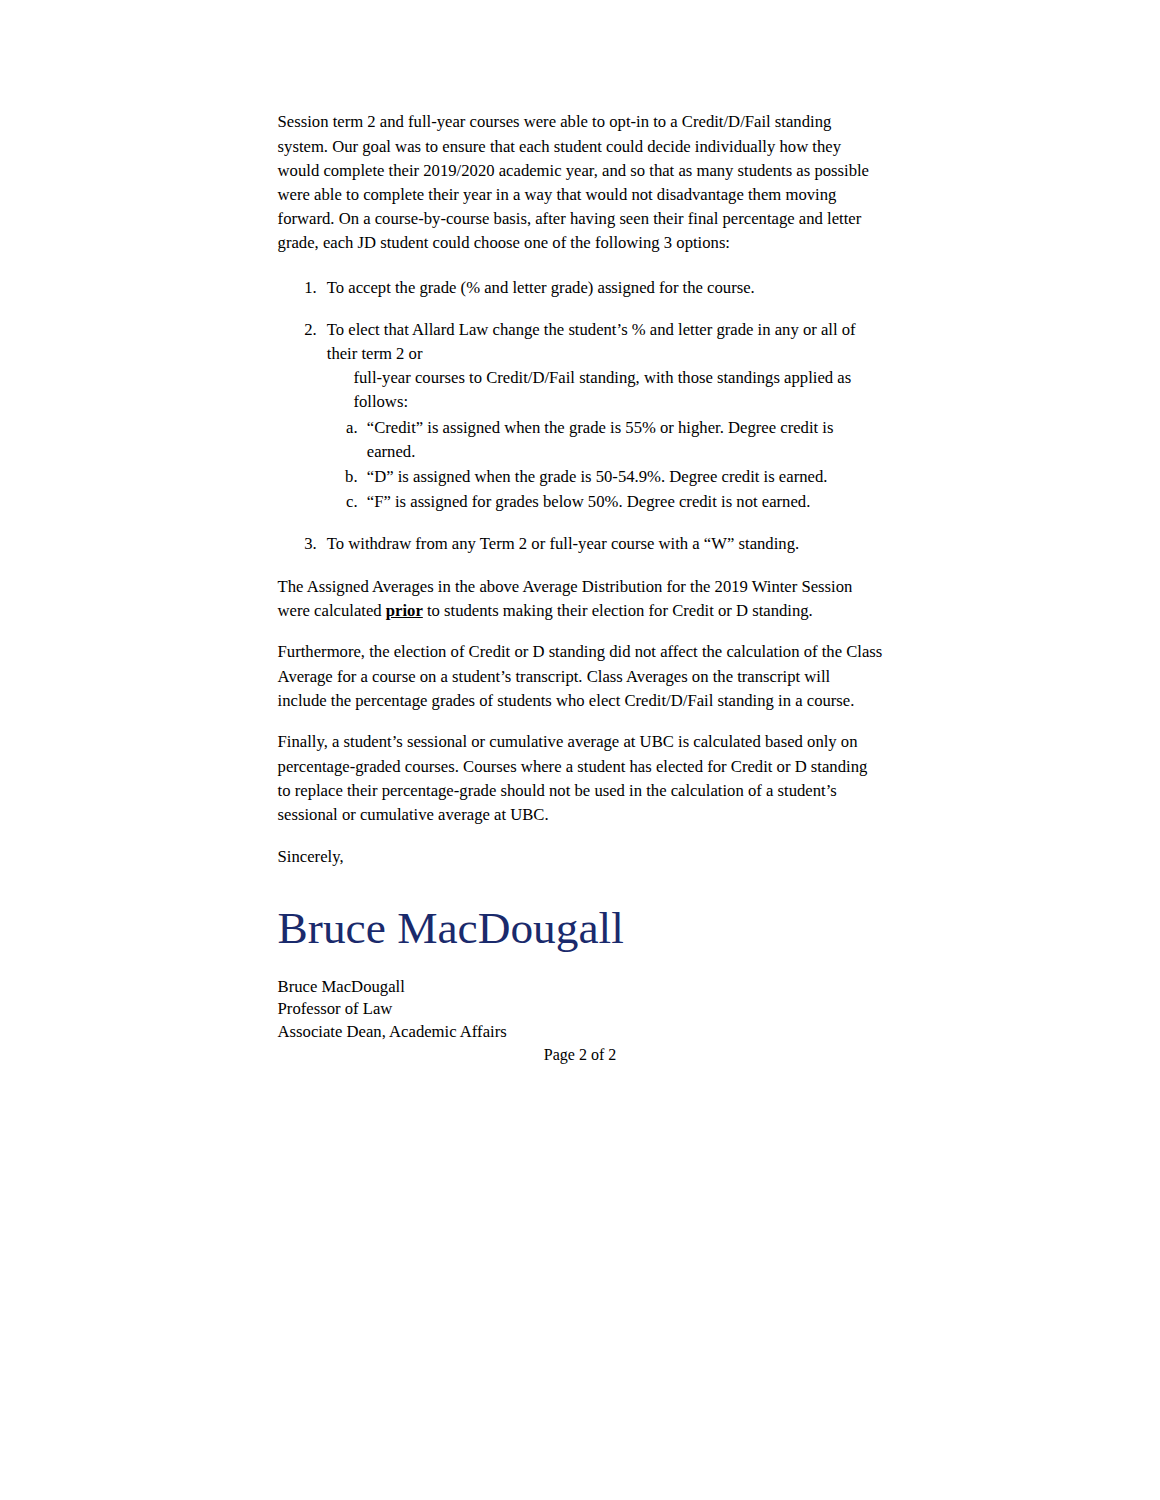Session term 2 and full-year courses were able to opt-in to a Credit/D/Fail standing system. Our goal was to ensure that each student could decide individually how they would complete their 2019/2020 academic year, and so that as many students as possible were able to complete their year in a way that would not disadvantage them moving forward. On a course-by-course basis, after having seen their final percentage and letter grade, each JD student could choose one of the following 3 options:
To accept the grade (% and letter grade) assigned for the course.
To elect that Allard Law change the student’s % and letter grade in any or all of their term 2 or full-year courses to Credit/D/Fail standing, with those standings applied as follows:
“Credit” is assigned when the grade is 55% or higher. Degree credit is earned.
“D” is assigned when the grade is 50-54.9%. Degree credit is earned.
“F” is assigned for grades below 50%. Degree credit is not earned.
To withdraw from any Term 2 or full-year course with a “W” standing.
The Assigned Averages in the above Average Distribution for the 2019 Winter Session were calculated prior to students making their election for Credit or D standing.
Furthermore, the election of Credit or D standing did not affect the calculation of the Class Average for a course on a student’s transcript. Class Averages on the transcript will include the percentage grades of students who elect Credit/D/Fail standing in a course.
Finally, a student’s sessional or cumulative average at UBC is calculated based only on percentage-graded courses. Courses where a student has elected for Credit or D standing to replace their percentage-grade should not be used in the calculation of a student’s sessional or cumulative average at UBC.
Sincerely,
Bruce MacDougall
Bruce MacDougall
Professor of Law
Associate Dean, Academic Affairs
Page 2 of 2